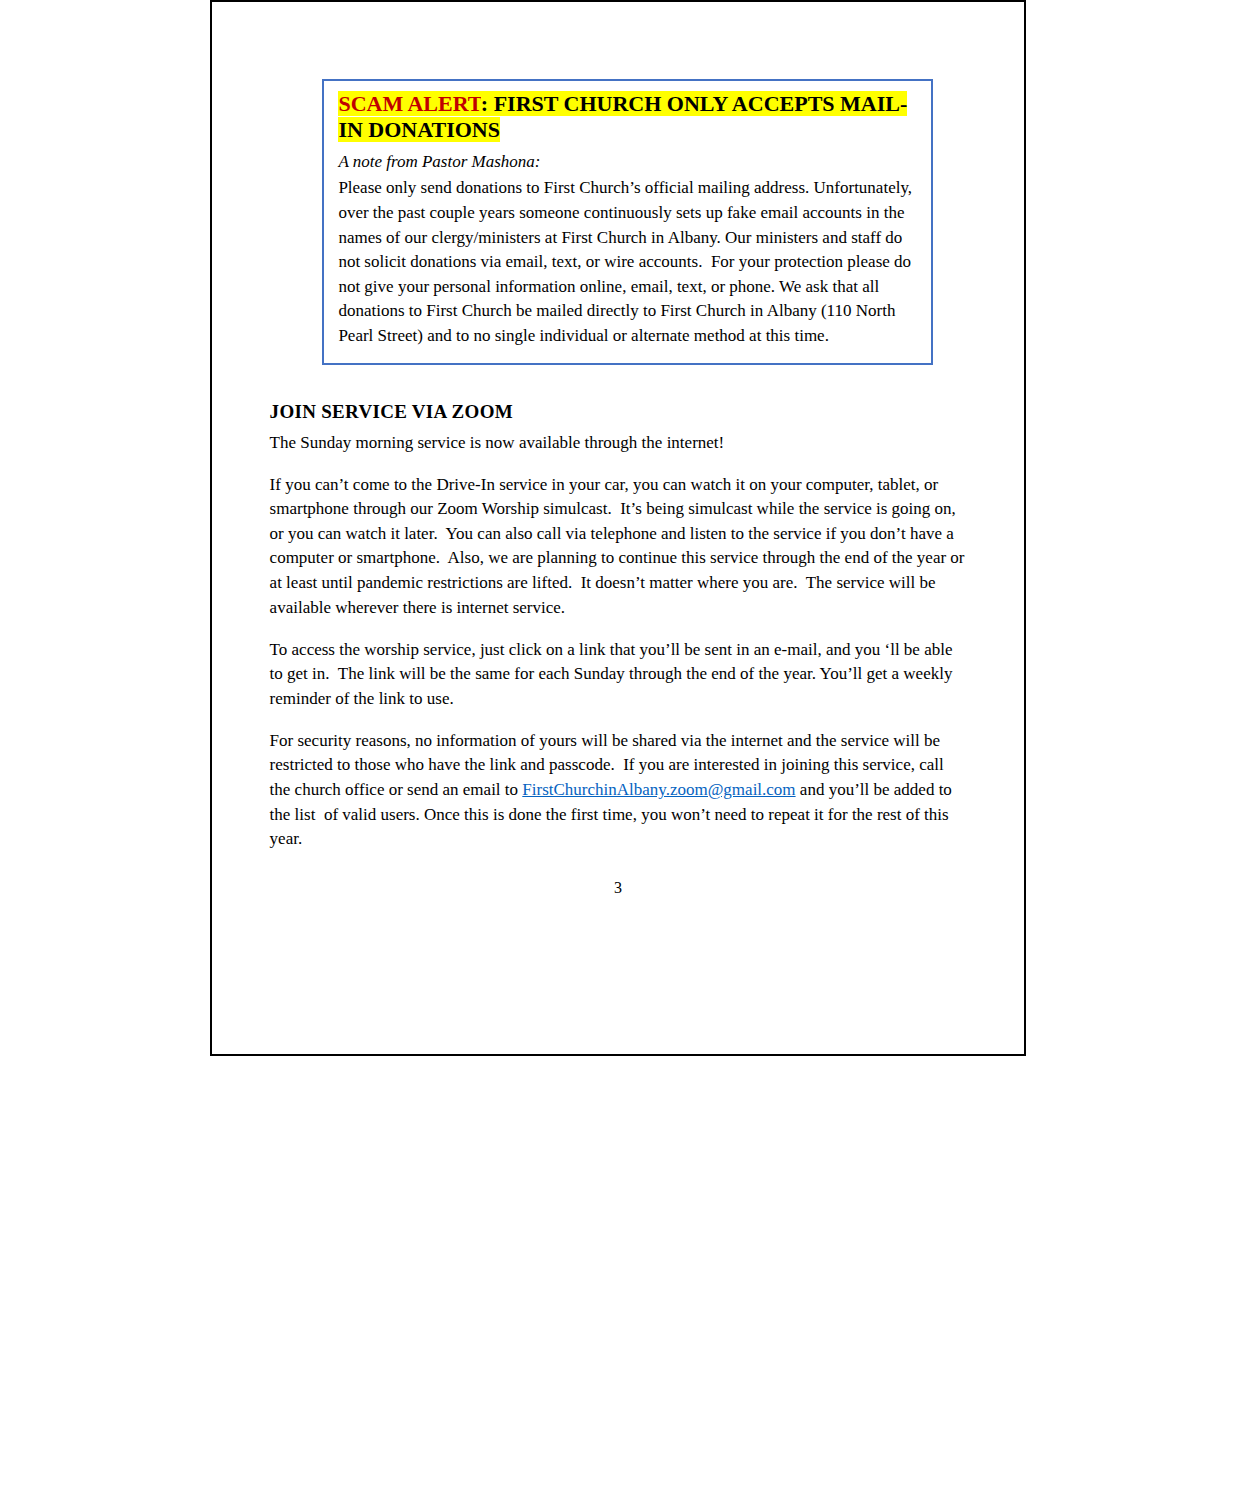SCAM ALERT: FIRST CHURCH ONLY ACCEPTS MAIL-IN DONATIONS
A note from Pastor Mashona:
Please only send donations to First Church’s official mailing address. Unfortunately, over the past couple years someone continuously sets up fake email accounts in the names of our clergy/ministers at First Church in Albany. Our ministers and staff do not solicit donations via email, text, or wire accounts. For your protection please do not give your personal information online, email, text, or phone. We ask that all donations to First Church be mailed directly to First Church in Albany (110 North Pearl Street) and to no single individual or alternate method at this time.
JOIN SERVICE VIA ZOOM
The Sunday morning service is now available through the internet!
If you can’t come to the Drive-In service in your car, you can watch it on your computer, tablet, or smartphone through our Zoom Worship simulcast. It’s being simulcast while the service is going on, or you can watch it later. You can also call via telephone and listen to the service if you don’t have a computer or smartphone. Also, we are planning to continue this service through the end of the year or at least until pandemic restrictions are lifted. It doesn’t matter where you are. The service will be available wherever there is internet service.
To access the worship service, just click on a link that you’ll be sent in an e-mail, and you ‘ll be able to get in. The link will be the same for each Sunday through the end of the year. You’ll get a weekly reminder of the link to use.
For security reasons, no information of yours will be shared via the internet and the service will be restricted to those who have the link and passcode. If you are interested in joining this service, call the church office or send an email to FirstChurchinAlbany.zoom@gmail.com and you’ll be added to the list of valid users. Once this is done the first time, you won’t need to repeat it for the rest of this year.
3